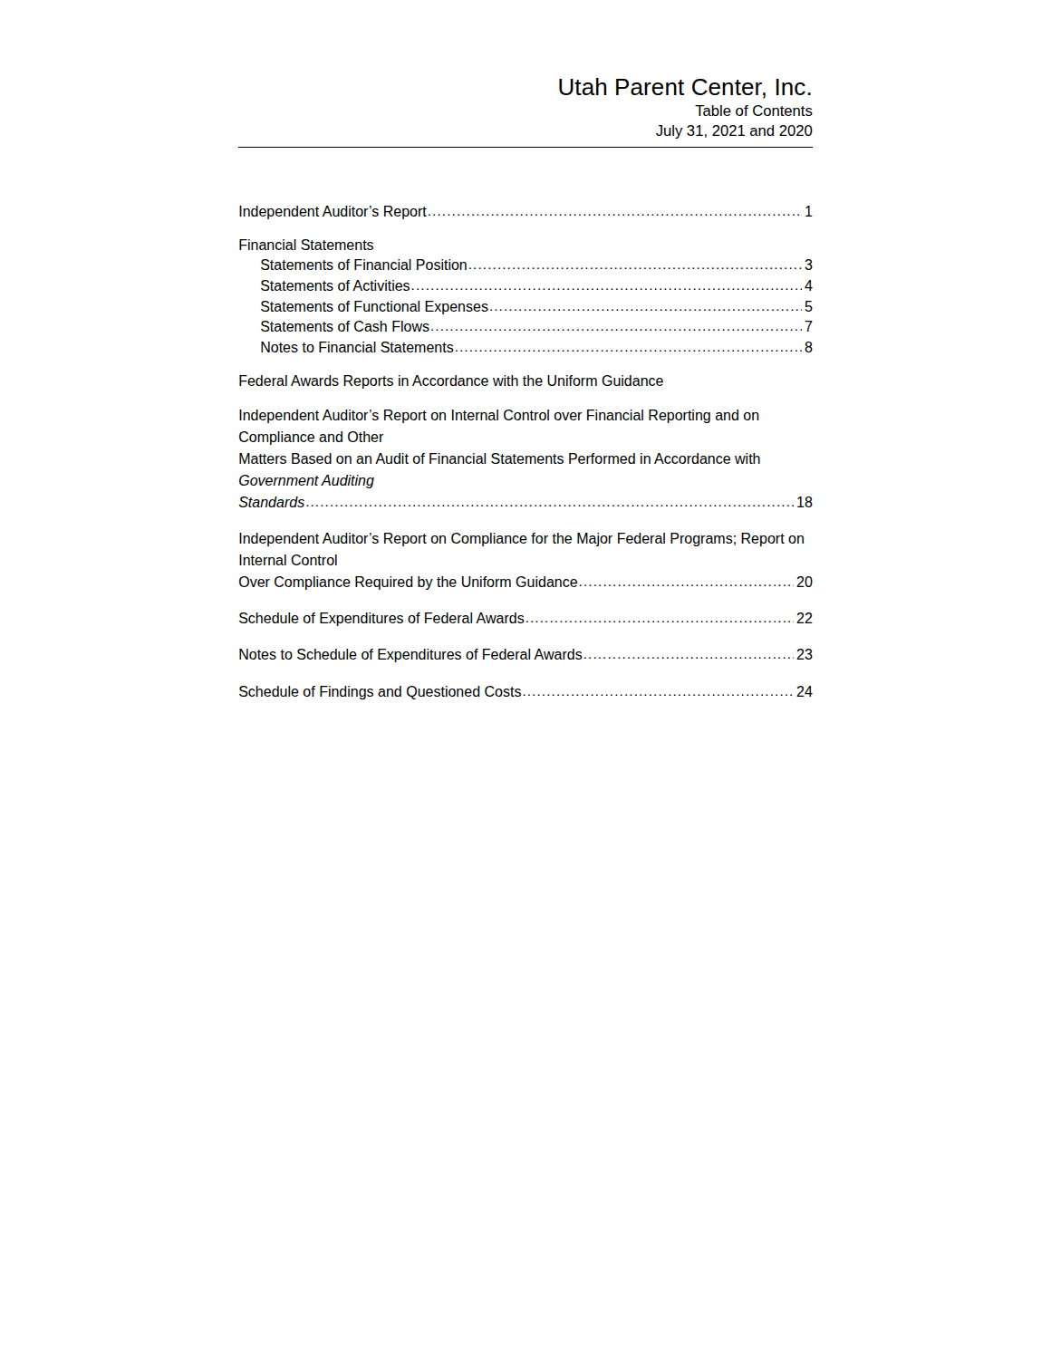Utah Parent Center, Inc.
Table of Contents
July 31, 2021 and 2020
Independent Auditor’s Report ................................................................................................................................ 1
Financial Statements
Statements of Financial Position ............................................................................................................. 3
Statements of Activities ....................................................................................................................... 4
Statements of Functional Expenses ....................................................................................................... 5
Statements of Cash Flows .................................................................................................................... 7
Notes to Financial Statements ............................................................................................................ 8
Federal Awards Reports in Accordance with the Uniform Guidance
Independent Auditor’s Report on Internal Control over Financial Reporting and on Compliance and Other Matters Based on an Audit of Financial Statements Performed in Accordance with Government Auditing
Standards ................................................................................................................................................. 18
Independent Auditor’s Report on Compliance for the Major Federal Programs; Report on Internal Control
Over Compliance Required by the Uniform Guidance .......................................................................................... 20
Schedule of Expenditures of Federal Awards ....................................................................................................... 22
Notes to Schedule of Expenditures of Federal Awards ......................................................................................... 23
Schedule of Findings and Questioned Costs ......................................................................................................... 24